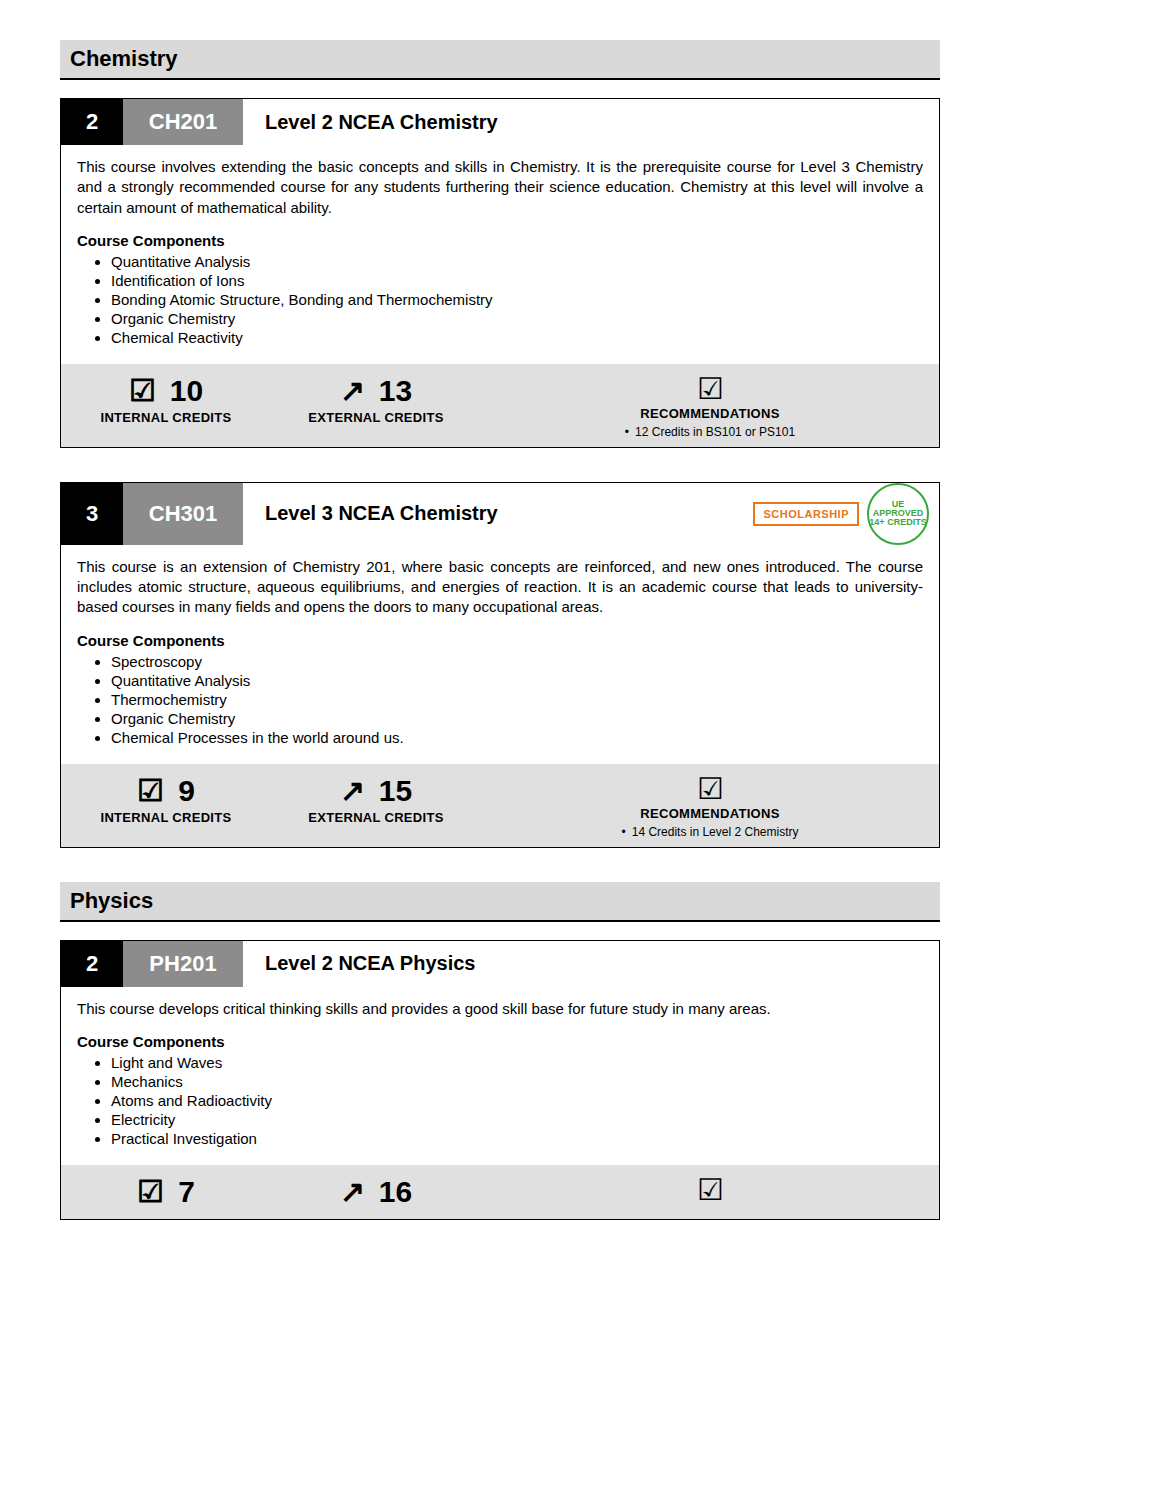Chemistry
2
CH201
Level 2 NCEA Chemistry
This course involves extending the basic concepts and skills in Chemistry. It is the prerequisite course for Level 3 Chemistry and a strongly recommended course for any students furthering their science education. Chemistry at this level will involve a certain amount of mathematical ability.
Course Components
Quantitative Analysis
Identification of Ions
Bonding Atomic Structure, Bonding and Thermochemistry
Organic Chemistry
Chemical Reactivity
☑10
INTERNAL CREDITS
↗13
EXTERNAL CREDITS
☑
RECOMMENDATIONS
12 Credits in BS101 or PS101
3
CH301
Level 3 NCEA Chemistry
SCHOLARSHIP
UE
APPROVED
14+ CREDITS
This course is an extension of Chemistry 201, where basic concepts are reinforced, and new ones introduced. The course includes atomic structure, aqueous equilibriums, and energies of reaction. It is an academic course that leads to university-based courses in many fields and opens the doors to many occupational areas.
Course Components
Spectroscopy
Quantitative Analysis
Thermochemistry
Organic Chemistry
Chemical Processes in the world around us.
☑9
INTERNAL CREDITS
↗15
EXTERNAL CREDITS
☑
RECOMMENDATIONS
14 Credits in Level 2 Chemistry
Physics
2
PH201
Level 2 NCEA Physics
This course develops critical thinking skills and provides a good skill base for future study in many areas.
Course Components
Light and Waves
Mechanics
Atoms and Radioactivity
Electricity
Practical Investigation
☑7
↗16
☑